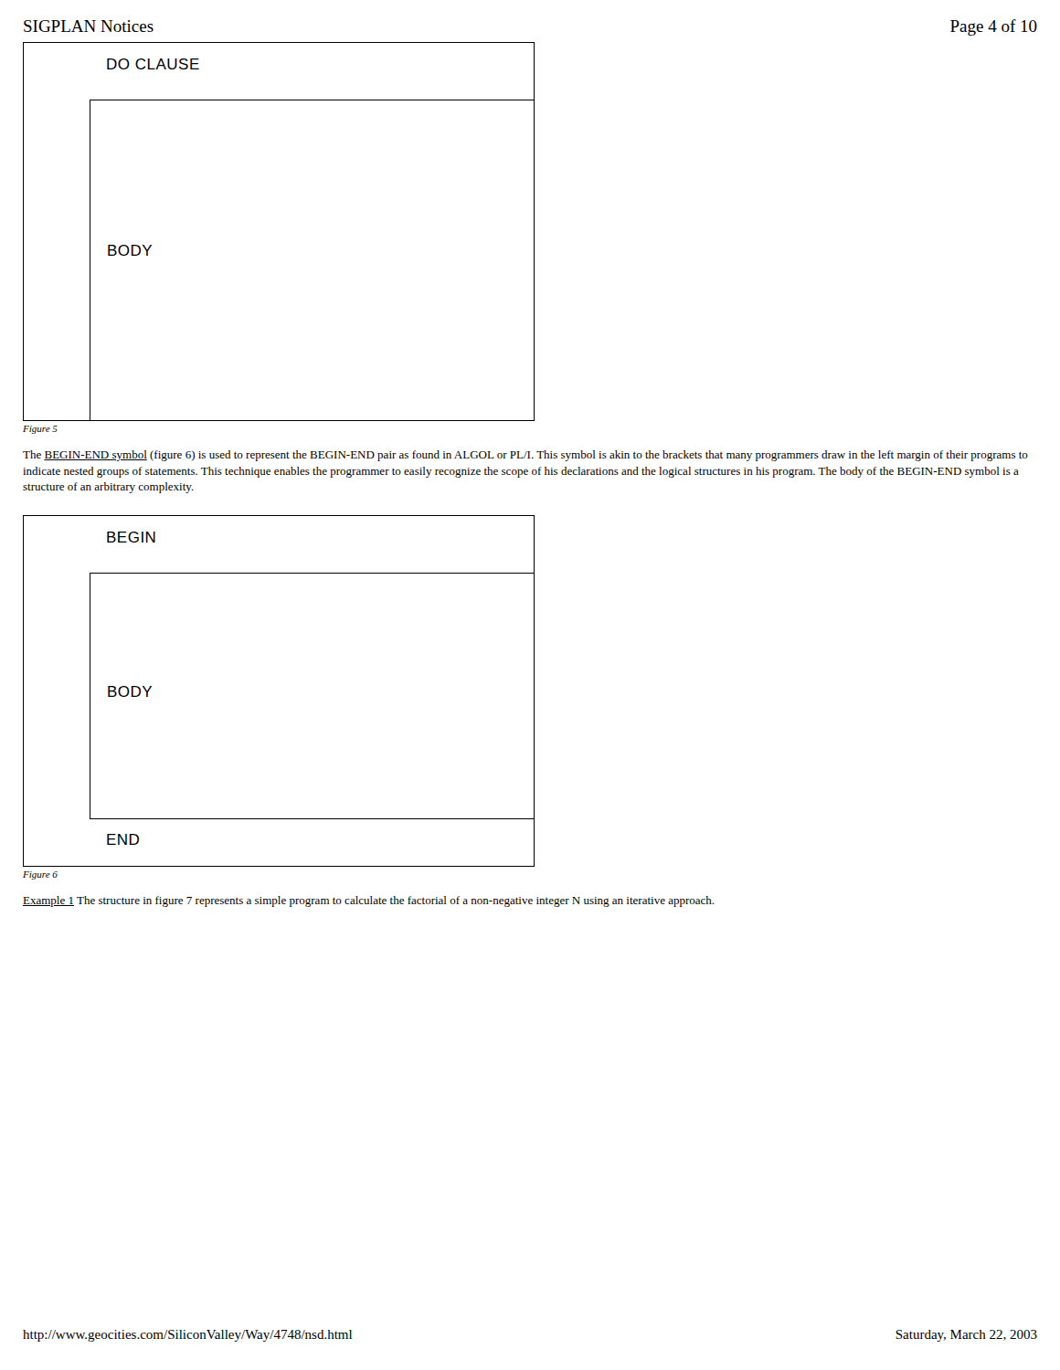SIGPLAN Notices
Page 4 of 10
DO CLAUSE
BODY
Figure 5
The BEGIN-END symbol (figure 6) is used to represent the BEGIN-END pair as found in ALGOL or PL/I. This symbol is akin to the brackets that many programmers draw in the left margin of their programs to indicate nested groups of statements. This technique enables the programmer to easily recognize the scope of his declarations and the logical structures in his program. The body of the BEGIN-END symbol is a structure of an arbitrary complexity.
BEGIN
BODY
END
Figure 6
Example 1 The structure in figure 7 represents a simple program to calculate the factorial of a non-negative integer N using an iterative approach.
http://www.geocities.com/SiliconValley/Way/4748/nsd.html
Saturday, March 22, 2003